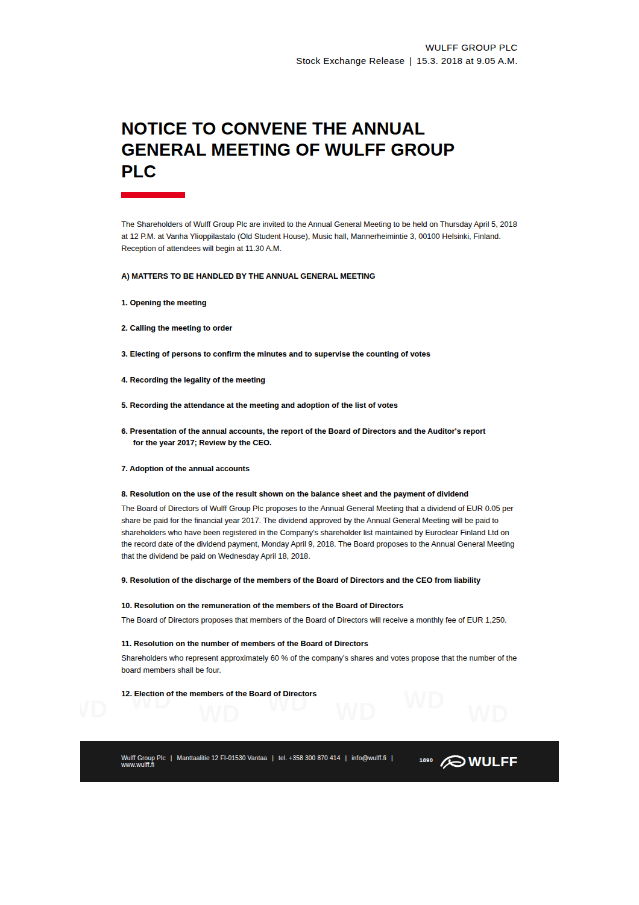WD WD WD WD WD WD WD WD WD WD WD WD WD WD
WULFF GROUP PLC
Stock Exchange Release | 15.3. 2018 at 9.05 A.M.
NOTICE TO CONVENE THE ANNUAL GENERAL MEETING OF WULFF GROUP PLC
The Shareholders of Wulff Group Plc are invited to the Annual General Meeting to be held on Thursday April 5, 2018 at 12 P.M. at Vanha Ylioppilastalo (Old Student House), Music hall, Mannerheimintie 3, 00100 Helsinki, Finland. Reception of attendees will begin at 11.30 A.M.
A) MATTERS TO BE HANDLED BY THE ANNUAL GENERAL MEETING
1. Opening the meeting
2. Calling the meeting to order
3. Electing of persons to confirm the minutes and to supervise the counting of votes
4. Recording the legality of the meeting
5. Recording the attendance at the meeting and adoption of the list of votes
6. Presentation of the annual accounts, the report of the Board of Directors and the Auditor's reportfor the year 2017; Review by the CEO.
7. Adoption of the annual accounts
8. Resolution on the use of the result shown on the balance sheet and the payment of dividend
The Board of Directors of Wulff Group Plc proposes to the Annual General Meeting that a dividend of EUR 0.05 per share be paid for the financial year 2017. The dividend approved by the Annual General Meeting will be paid to shareholders who have been registered in the Company's shareholder list maintained by Euroclear Finland Ltd on the record date of the dividend payment, Monday April 9, 2018. The Board proposes to the Annual General Meeting that the dividend be paid on Wednesday April 18, 2018.
9. Resolution of the discharge of the members of the Board of Directors and the CEO from liability
10. Resolution on the remuneration of the members of the Board of Directors
The Board of Directors proposes that members of the Board of Directors will receive a monthly fee of EUR 1,250.
11. Resolution on the number of members of the Board of Directors
Shareholders who represent approximately 60 % of the company's shares and votes propose that the number of the board members shall be four.
12. Election of the members of the Board of Directors
Wulff Group Plc | Manttaalitie 12 FI-01530 Vantaa | tel. +358 300 870 414 | info@wulff.fi | www.wulff.fi
1890
WULFF